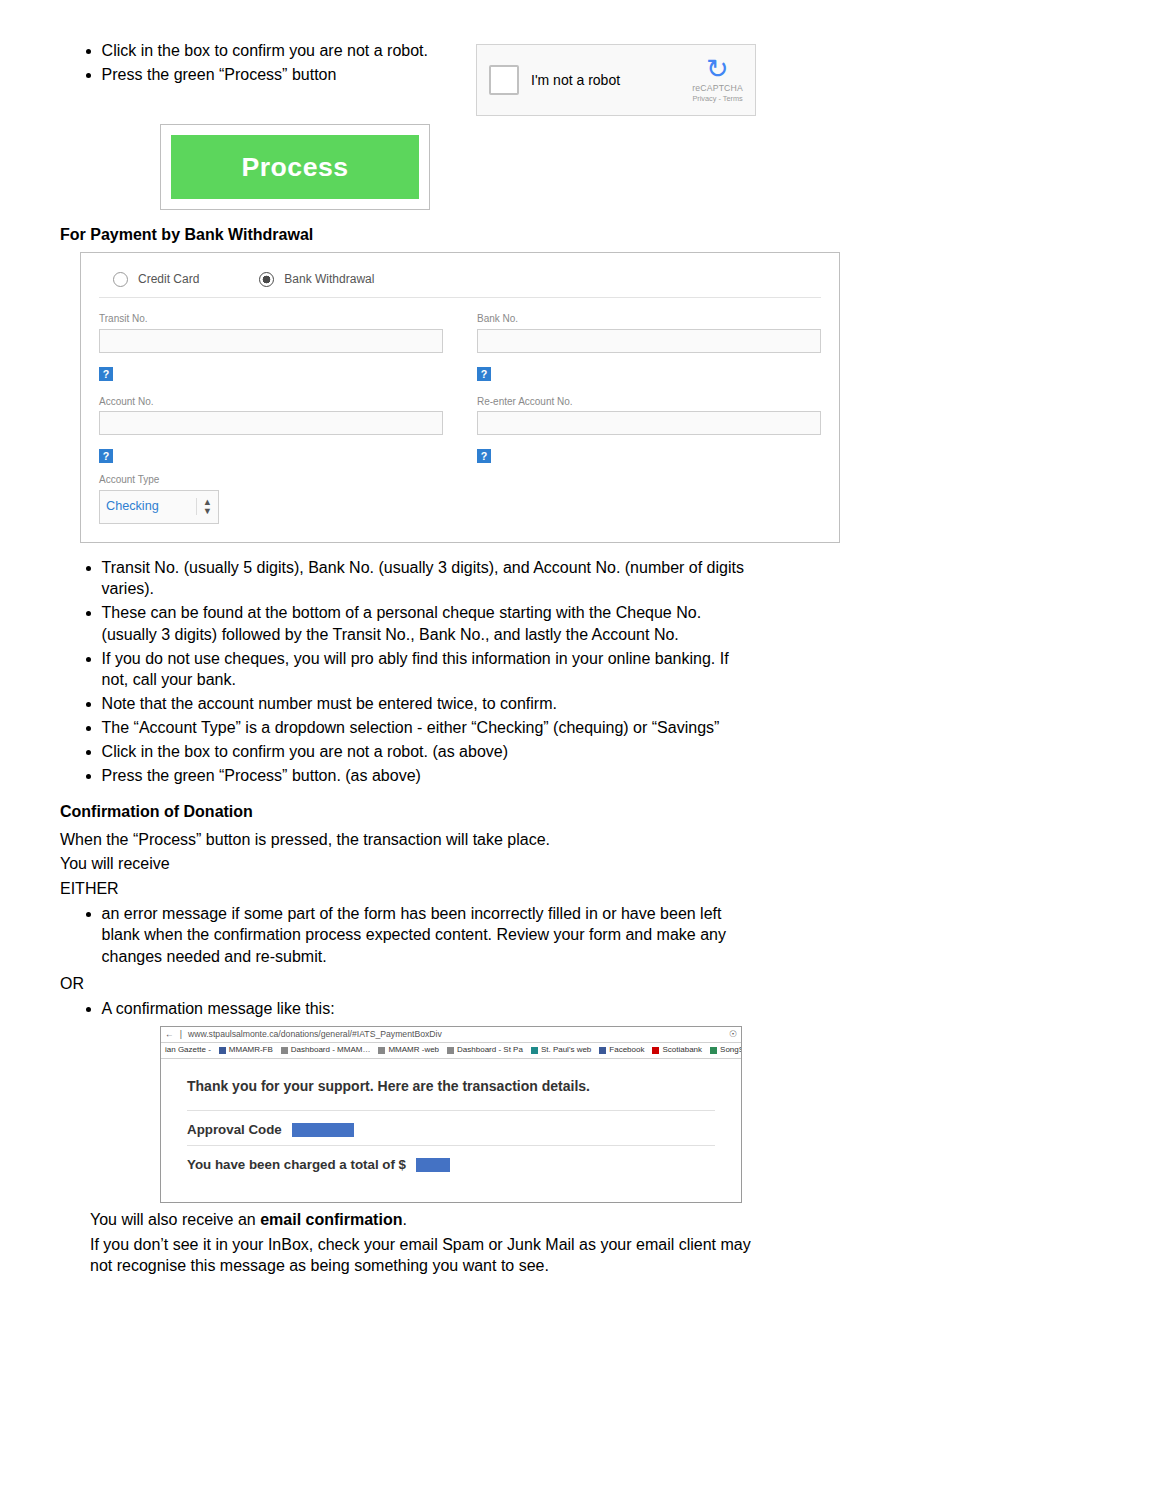Click in the box to confirm you are not a robot.
Press the green “Process” button
I'm not a robot
↻
reCAPTCHA
Privacy - Terms
Process
For Payment by Bank Withdrawal
Credit Card Bank Withdrawal
Transit No.
?
Bank No.
?
Account No.
?
Re-enter Account No.
?
Account Type
Checking ▲
▼
Transit No. (usually 5 digits), Bank No. (usually 3 digits), and Account No. (number of digits varies).
These can be found at the bottom of a personal cheque starting with the Cheque No. (usually 3 digits) followed by the Transit No., Bank No., and lastly the Account No.
If you do not use cheques, you will pro ably find this information in your online banking. If not, call your bank.
Note that the account number must be entered twice, to confirm.
The “Account Type” is a dropdown selection - either “Checking” (chequing) or “Savings”
Click in the box to confirm you are not a robot. (as above)
Press the green “Process” button. (as above)
Confirmation of Donation
When the “Process” button is pressed, the transaction will take place.
You will receive
EITHER
an error message if some part of the form has been incorrectly filled in or have been left blank when the confirmation process expected content. Review your form and make any changes needed and re-submit.
OR
A confirmation message like this:
← | www.stpaulsalmonte.ca/donations/general/#IATS_PaymentBoxDiv ☉
ian Gazette - MMAMR-FB Dashboard - MMAM… MMAMR -web Dashboard - St Pa St. Paul's web Facebook Scotiabank SongSelect »
Thank you for your support. Here are the transaction details.
Approval Code
You have been charged a total of $
You will also receive an email confirmation.
If you don’t see it in your InBox, check your email Spam or Junk Mail as your email client may not recognise this message as being something you want to see.